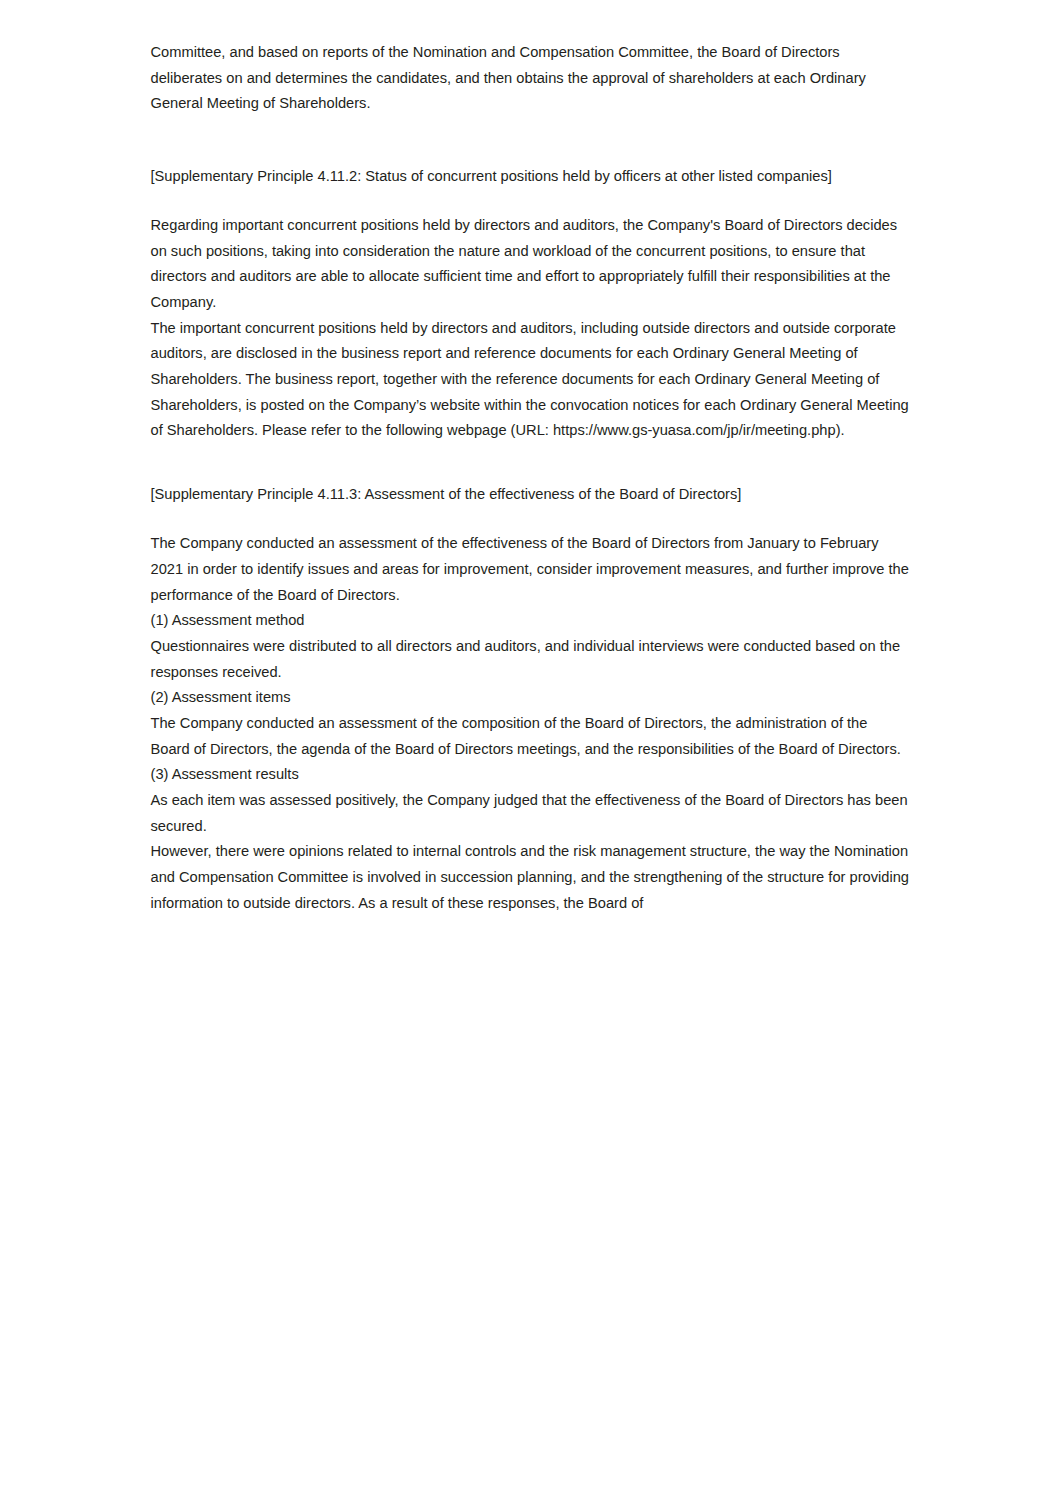Committee, and based on reports of the Nomination and Compensation Committee, the Board of Directors deliberates on and determines the candidates, and then obtains the approval of shareholders at each Ordinary General Meeting of Shareholders.
[Supplementary Principle 4.11.2: Status of concurrent positions held by officers at other listed companies]
Regarding important concurrent positions held by directors and auditors, the Company's Board of Directors decides on such positions, taking into consideration the nature and workload of the concurrent positions, to ensure that directors and auditors are able to allocate sufficient time and effort to appropriately fulfill their responsibilities at the Company.
The important concurrent positions held by directors and auditors, including outside directors and outside corporate auditors, are disclosed in the business report and reference documents for each Ordinary General Meeting of Shareholders. The business report, together with the reference documents for each Ordinary General Meeting of Shareholders, is posted on the Company’s website within the convocation notices for each Ordinary General Meeting of Shareholders. Please refer to the following webpage (URL: https://www.gs-yuasa.com/jp/ir/meeting.php).
[Supplementary Principle 4.11.3: Assessment of the effectiveness of the Board of Directors]
The Company conducted an assessment of the effectiveness of the Board of Directors from January to February 2021 in order to identify issues and areas for improvement, consider improvement measures, and further improve the performance of the Board of Directors.
(1) Assessment method
Questionnaires were distributed to all directors and auditors, and individual interviews were conducted based on the responses received.
(2) Assessment items
The Company conducted an assessment of the composition of the Board of Directors, the administration of the Board of Directors, the agenda of the Board of Directors meetings, and the responsibilities of the Board of Directors.
(3) Assessment results
As each item was assessed positively, the Company judged that the effectiveness of the Board of Directors has been secured.
However, there were opinions related to internal controls and the risk management structure, the way the Nomination and Compensation Committee is involved in succession planning, and the strengthening of the structure for providing information to outside directors. As a result of these responses, the Board of